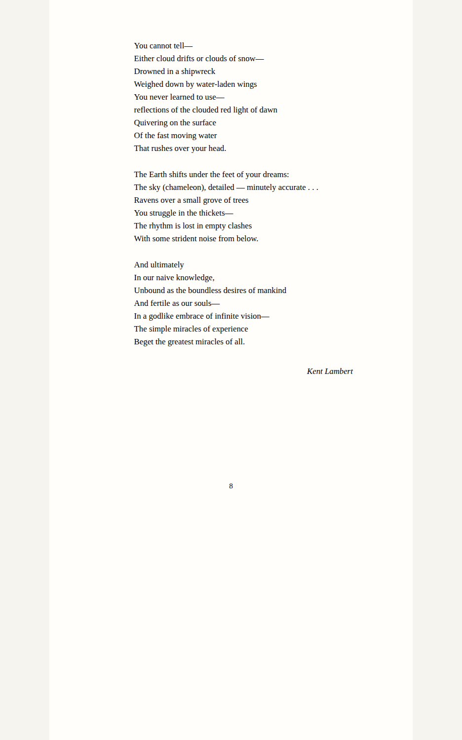You cannot tell—
Either cloud drifts or clouds of snow—
Drowned in a shipwreck
Weighed down by water-laden wings
You never learned to use—
reflections of the clouded red light of dawn
Quivering on the surface
Of the fast moving water
That rushes over your head.
The Earth shifts under the feet of your dreams:
The sky (chameleon), detailed — minutely accurate . . .
Ravens over a small grove of trees
You struggle in the thickets—
The rhythm is lost in empty clashes
With some strident noise from below.
And ultimately
In our naive knowledge,
Unbound as the boundless desires of mankind
And fertile as our souls—
In a godlike embrace of infinite vision—
The simple miracles of experience
Beget the greatest miracles of all.
Kent Lambert
8